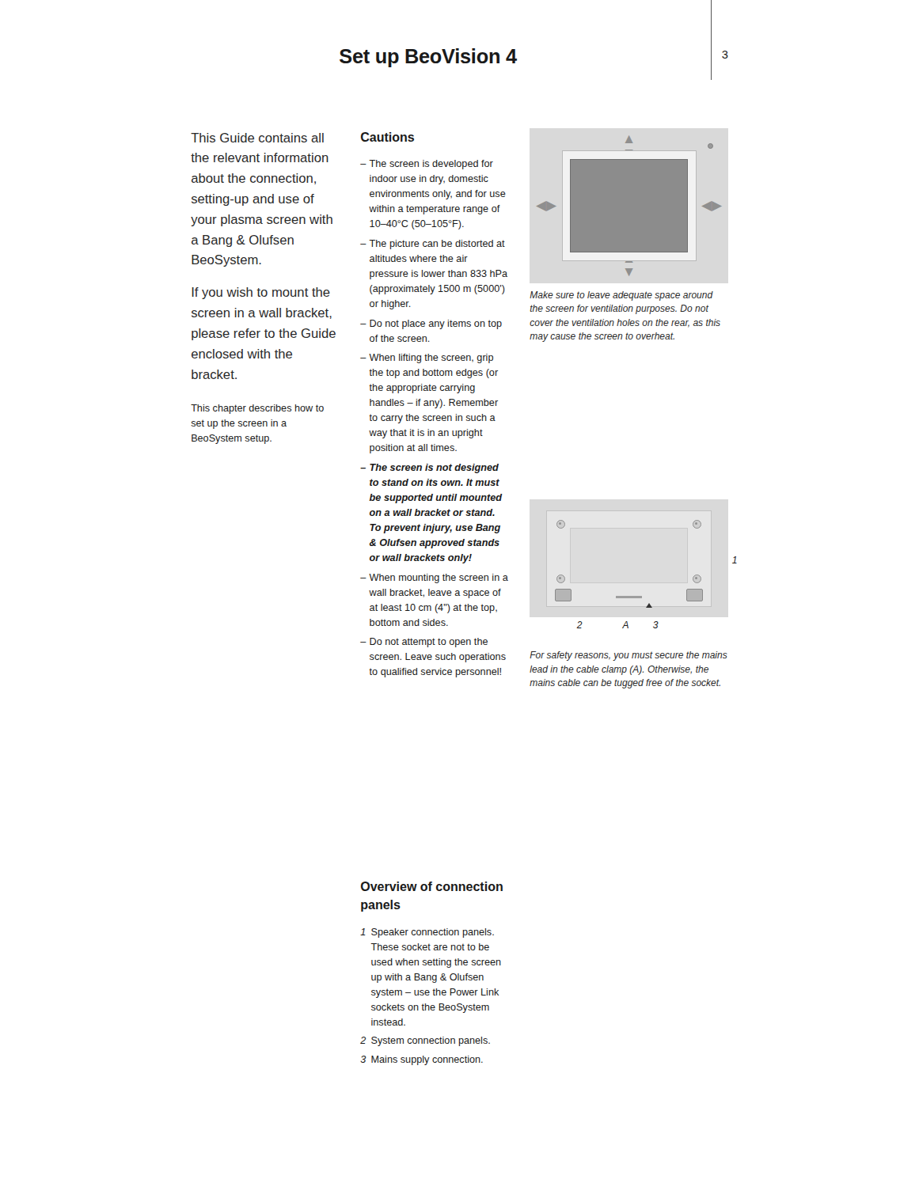Set up BeoVision 4
3
This Guide contains all the relevant information about the connection, setting-up and use of your plasma screen with a Bang & Olufsen BeoSystem.
If you wish to mount the screen in a wall bracket, please refer to the Guide enclosed with the bracket.
This chapter describes how to set up the screen in a BeoSystem setup.
Cautions
The screen is developed for indoor use in dry, domestic environments only, and for use within a temperature range of 10–40°C (50–105°F).
The picture can be distorted at altitudes where the air pressure is lower than 833 hPa (approximately 1500 m (5000') or higher.
Do not place any items on top of the screen.
When lifting the screen, grip the top and bottom edges (or the appropriate carrying handles – if any). Remember to carry the screen in such a way that it is in an upright position at all times.
The screen is not designed to stand on its own. It must be supported until mounted on a wall bracket or stand. To prevent injury, use Bang & Olufsen approved stands or wall brackets only!
When mounting the screen in a wall bracket, leave a space of at least 10 cm (4") at the top, bottom and sides.
Do not attempt to open the screen. Leave such operations to qualified service personnel!
Overview of connection panels
Speaker connection panels. These socket are not to be used when setting the screen up with a Bang & Olufsen system – use the Power Link sockets on the BeoSystem instead.
System connection panels.
Mains supply connection.
▲
▼
▲
▼
◀▶
◀▶
Make sure to leave adequate space around the screen for ventilation purposes. Do not cover the ventilation holes on the rear, as this may cause the screen to overheat.
1
2
A
3
For safety reasons, you must secure the mains lead in the cable clamp (A). Otherwise, the mains cable can be tugged free of the socket.